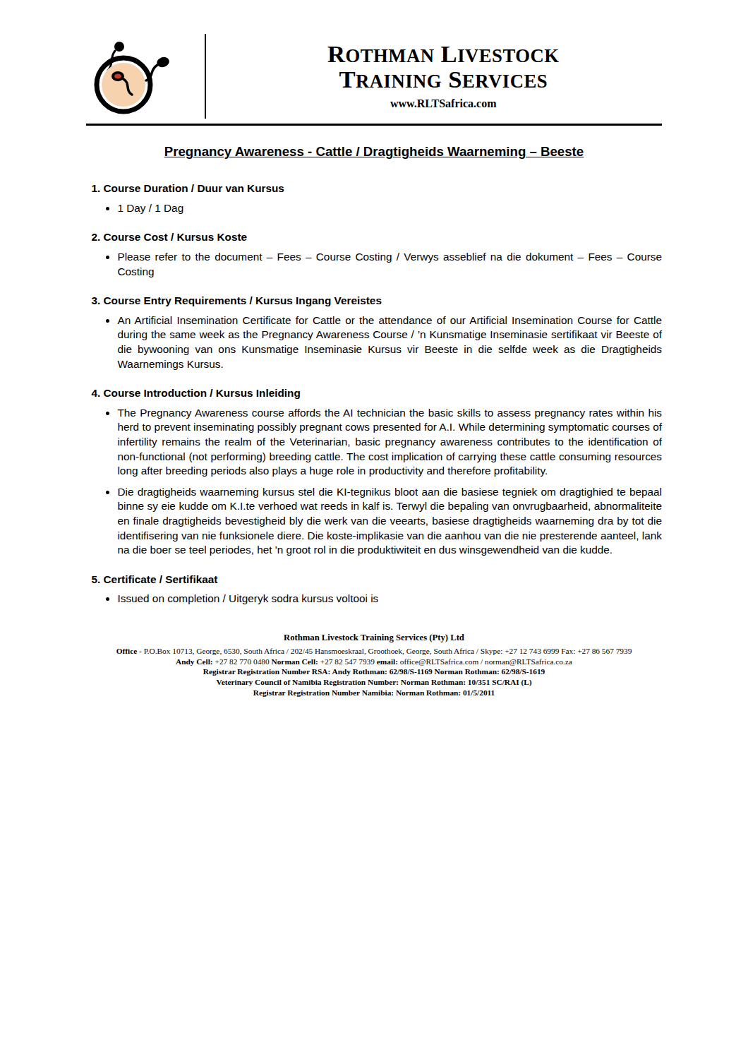ROTHMAN LIVESTOCK
TRAINING SERVICES
www.RLTSafrica.com
Pregnancy Awareness - Cattle / Dragtigheids Waarneming – Beeste
Course Duration / Duur van Kursus
1 Day / 1 Dag
Course Cost / Kursus Koste
Please refer to the document – Fees – Course Costing / Verwys asseblief na die dokument – Fees – Course Costing
Course Entry Requirements / Kursus Ingang Vereistes
An Artificial Insemination Certificate for Cattle or the attendance of our Artificial Insemination Course for Cattle during the same week as the Pregnancy Awareness Course / ’n Kunsmatige Inseminasie sertifikaat vir Beeste of die bywooning van ons Kunsmatige Inseminasie Kursus vir Beeste in die selfde week as die Dragtigheids Waarnemings Kursus.
Course Introduction / Kursus Inleiding
The Pregnancy Awareness course affords the AI technician the basic skills to assess pregnancy rates within his herd to prevent inseminating possibly pregnant cows presented for A.I. While determining symptomatic courses of infertility remains the realm of the Veterinarian, basic pregnancy awareness contributes to the identification of non-functional (not performing) breeding cattle. The cost implication of carrying these cattle consuming resources long after breeding periods also plays a huge role in productivity and therefore profitability.
Die dragtigheids waarneming kursus stel die KI-tegnikus bloot aan die basiese tegniek om dragtighied te bepaal binne sy eie kudde om K.I.te verhoed wat reeds in kalf is. Terwyl die bepaling van onvrugbaarheid, abnormaliteite en finale dragtigheids bevestigheid bly die werk van die veearts, basiese dragtigheids waarneming dra by tot die identifisering van nie funksionele diere. Die koste-implikasie van die aanhou van die nie presterende aanteel, lank na die boer se teel periodes, het 'n groot rol in die produktiwiteit en dus winsgewendheid van die kudde.
Certificate / Sertifikaat
Issued on completion / Uitgeryk sodra kursus voltooi is
Rothman Livestock Training Services (Pty) Ltd
Office - P.O.Box 10713, George, 6530, South Africa / 202/45 Hansmoeskraal, Groothoek, George, South Africa / Skype: +27 12 743 6999 Fax: +27 86 567 7939
Andy Cell: +27 82 770 0480 Norman Cell: +27 82 547 7939 email: office@RLTSafrica.com / norman@RLTSafrica.co.za
Registrar Registration Number RSA: Andy Rothman: 62/98/S-1169 Norman Rothman: 62/98/S-1619
Veterinary Council of Namibia Registration Number: Norman Rothman: 10/351 SC/RAI (L)
Registrar Registration Number Namibia: Norman Rothman: 01/5/2011